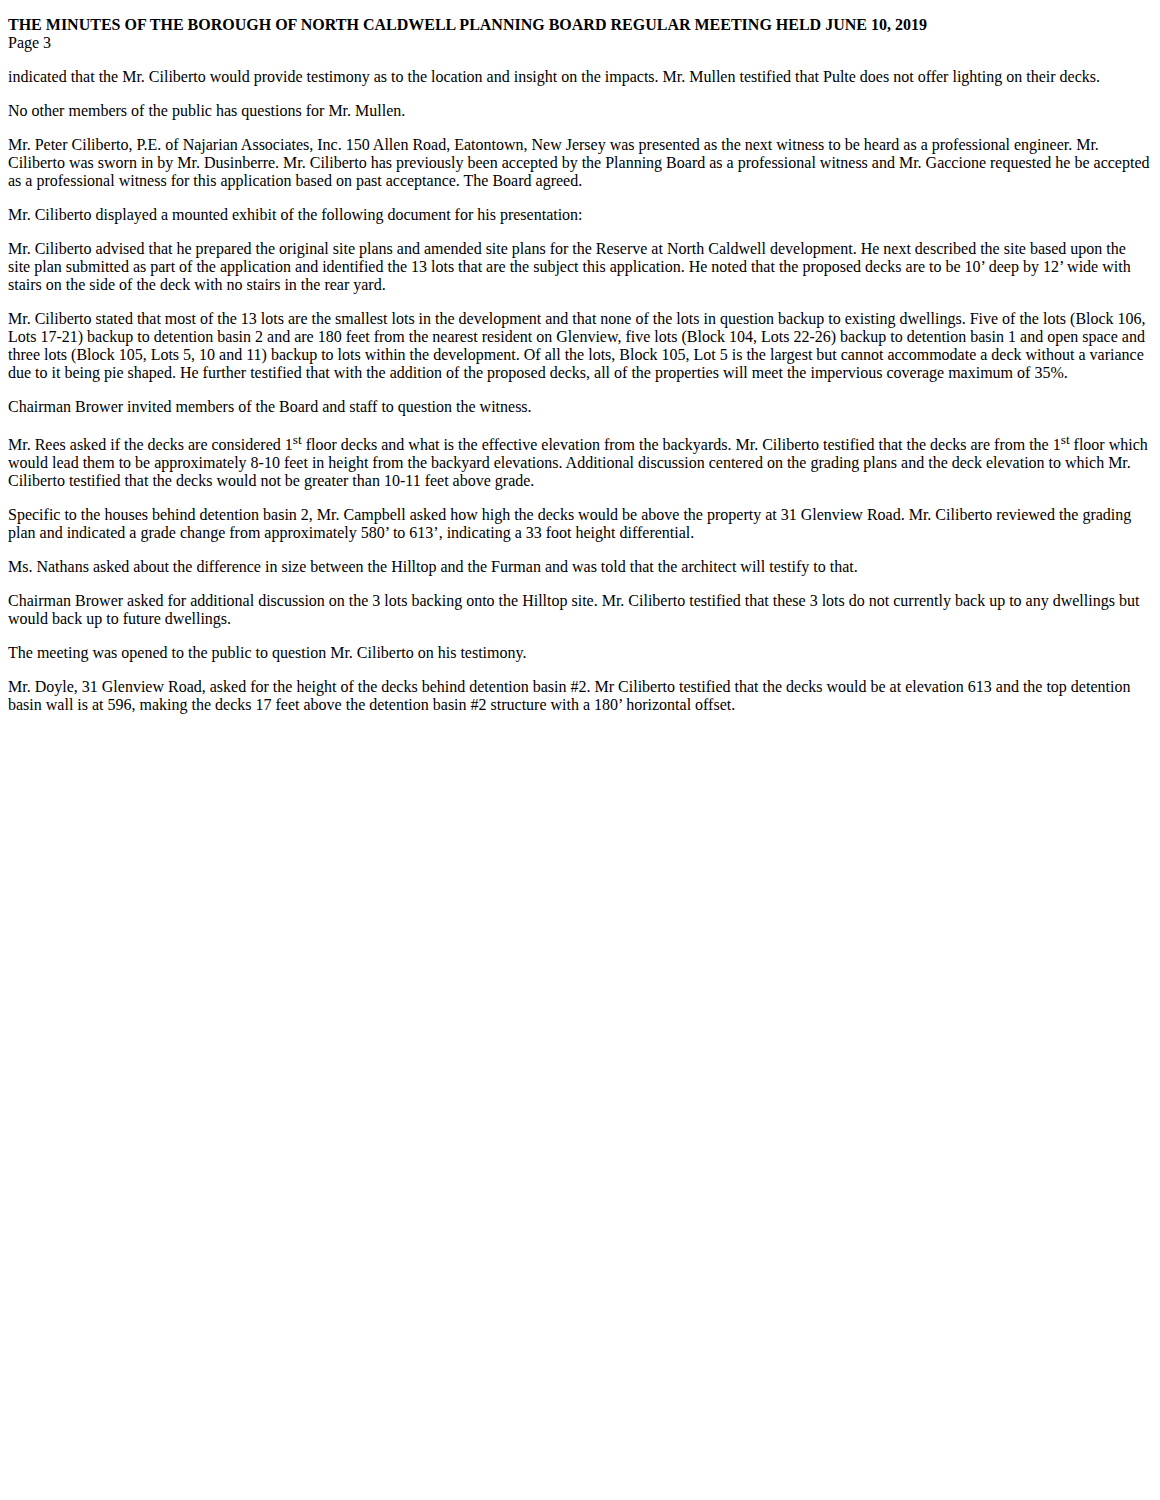THE MINUTES OF THE BOROUGH OF NORTH CALDWELL PLANNING BOARD REGULAR MEETING HELD JUNE 10, 2019
Page 3
indicated that the Mr. Ciliberto would provide testimony as to the location and insight on the impacts. Mr. Mullen testified that Pulte does not offer lighting on their decks.
No other members of the public has questions for Mr. Mullen.
Mr. Peter Ciliberto, P.E. of Najarian Associates, Inc. 150 Allen Road, Eatontown, New Jersey was presented as the next witness to be heard as a professional engineer. Mr. Ciliberto was sworn in by Mr. Dusinberre. Mr. Ciliberto has previously been accepted by the Planning Board as a professional witness and Mr. Gaccione requested he be accepted as a professional witness for this application based on past acceptance. The Board agreed.
Mr. Ciliberto displayed a mounted exhibit of the following document for his presentation:
Mr. Ciliberto advised that he prepared the original site plans and amended site plans for the Reserve at North Caldwell development. He next described the site based upon the site plan submitted as part of the application and identified the 13 lots that are the subject this application. He noted that the proposed decks are to be 10’ deep by 12’ wide with stairs on the side of the deck with no stairs in the rear yard.
Mr. Ciliberto stated that most of the 13 lots are the smallest lots in the development and that none of the lots in question backup to existing dwellings. Five of the lots (Block 106, Lots 17-21) backup to detention basin 2 and are 180 feet from the nearest resident on Glenview, five lots (Block 104, Lots 22-26) backup to detention basin 1 and open space and three lots (Block 105, Lots 5, 10 and 11) backup to lots within the development. Of all the lots, Block 105, Lot 5 is the largest but cannot accommodate a deck without a variance due to it being pie shaped. He further testified that with the addition of the proposed decks, all of the properties will meet the impervious coverage maximum of 35%.
Chairman Brower invited members of the Board and staff to question the witness.
Mr. Rees asked if the decks are considered 1st floor decks and what is the effective elevation from the backyards. Mr. Ciliberto testified that the decks are from the 1st floor which would lead them to be approximately 8-10 feet in height from the backyard elevations. Additional discussion centered on the grading plans and the deck elevation to which Mr. Ciliberto testified that the decks would not be greater than 10-11 feet above grade.
Specific to the houses behind detention basin 2, Mr. Campbell asked how high the decks would be above the property at 31 Glenview Road. Mr. Ciliberto reviewed the grading plan and indicated a grade change from approximately 580’ to 613’, indicating a 33 foot height differential.
Ms. Nathans asked about the difference in size between the Hilltop and the Furman and was told that the architect will testify to that.
Chairman Brower asked for additional discussion on the 3 lots backing onto the Hilltop site. Mr. Ciliberto testified that these 3 lots do not currently back up to any dwellings but would back up to future dwellings.
The meeting was opened to the public to question Mr. Ciliberto on his testimony.
Mr. Doyle, 31 Glenview Road, asked for the height of the decks behind detention basin #2. Mr Ciliberto testified that the decks would be at elevation 613 and the top detention basin wall is at 596, making the decks 17 feet above the detention basin #2 structure with a 180’ horizontal offset.